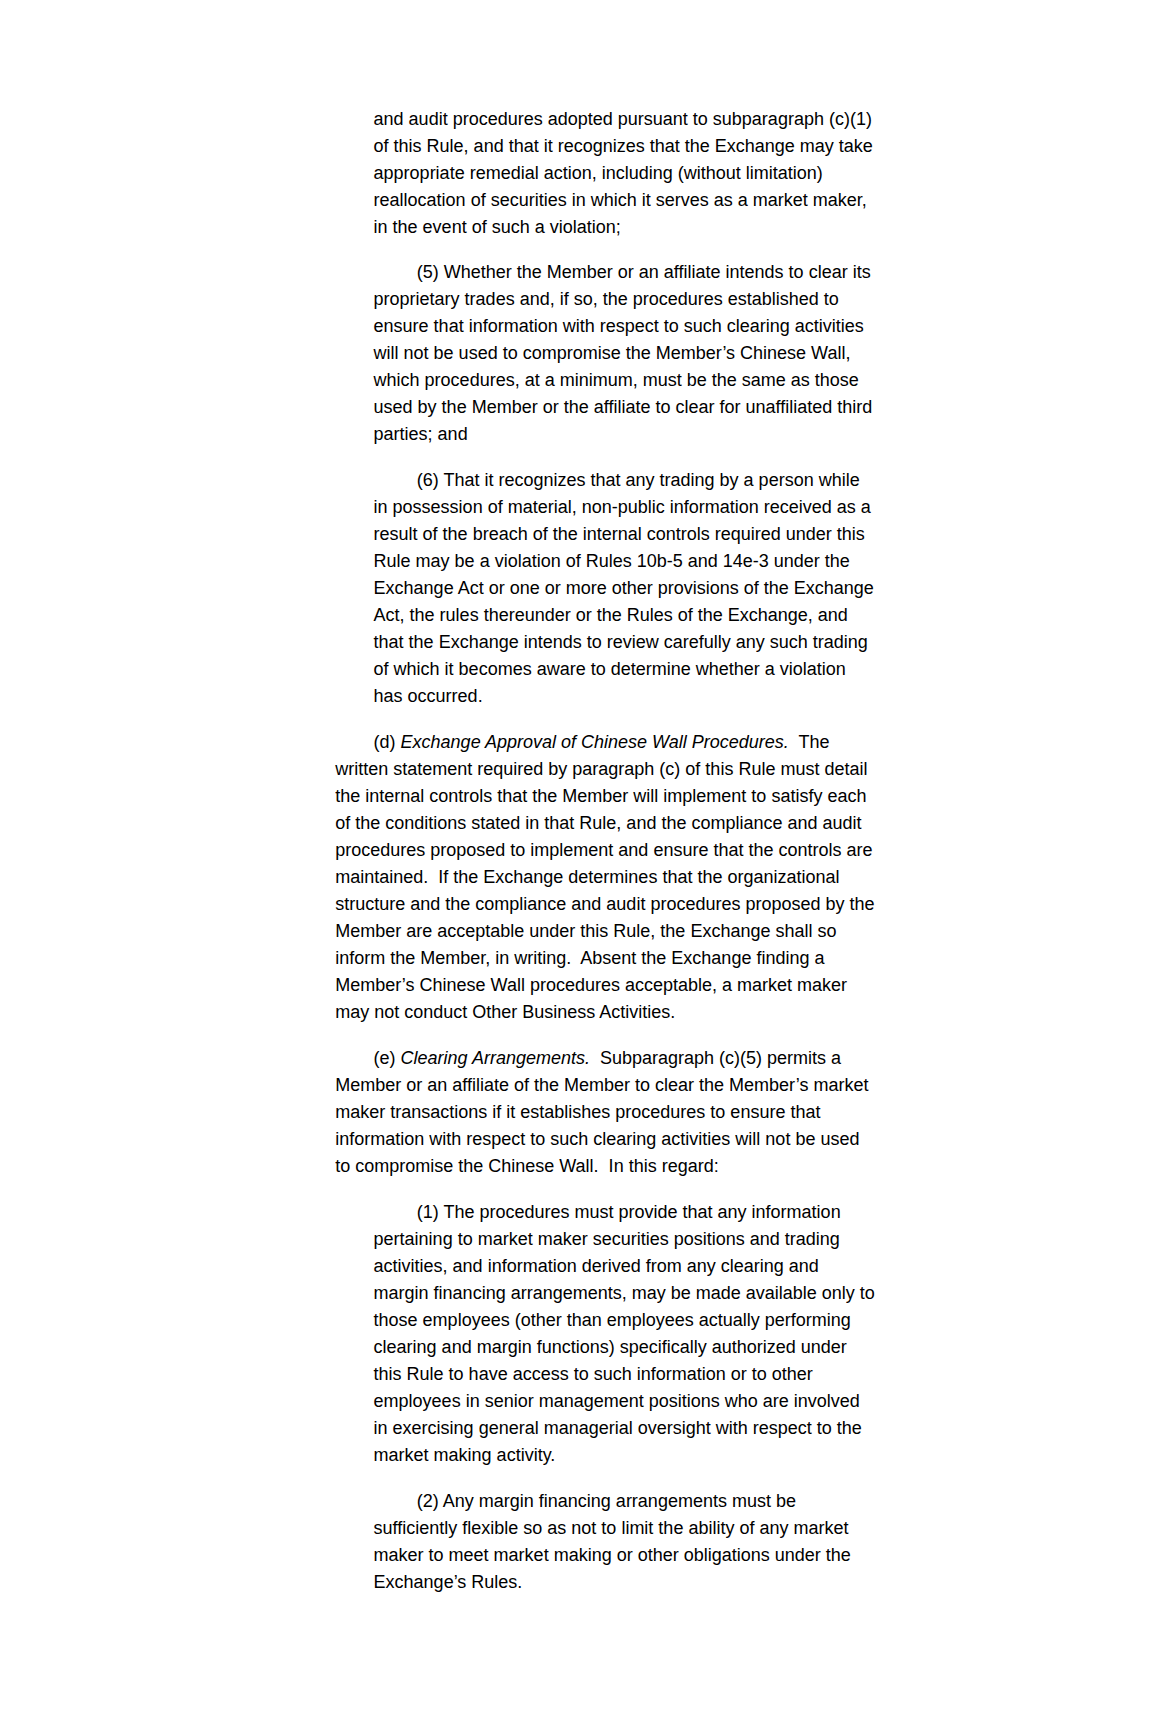and audit procedures adopted pursuant to subparagraph (c)(1) of this Rule, and that it recognizes that the Exchange may take appropriate remedial action, including (without limitation) reallocation of securities in which it serves as a market maker, in the event of such a violation;
(5) Whether the Member or an affiliate intends to clear its proprietary trades and, if so, the procedures established to ensure that information with respect to such clearing activities will not be used to compromise the Member’s Chinese Wall, which procedures, at a minimum, must be the same as those used by the Member or the affiliate to clear for unaffiliated third parties; and
(6) That it recognizes that any trading by a person while in possession of material, non-public information received as a result of the breach of the internal controls required under this Rule may be a violation of Rules 10b-5 and 14e-3 under the Exchange Act or one or more other provisions of the Exchange Act, the rules thereunder or the Rules of the Exchange, and that the Exchange intends to review carefully any such trading of which it becomes aware to determine whether a violation has occurred.
(d) Exchange Approval of Chinese Wall Procedures. The written statement required by paragraph (c) of this Rule must detail the internal controls that the Member will implement to satisfy each of the conditions stated in that Rule, and the compliance and audit procedures proposed to implement and ensure that the controls are maintained. If the Exchange determines that the organizational structure and the compliance and audit procedures proposed by the Member are acceptable under this Rule, the Exchange shall so inform the Member, in writing. Absent the Exchange finding a Member’s Chinese Wall procedures acceptable, a market maker may not conduct Other Business Activities.
(e) Clearing Arrangements. Subparagraph (c)(5) permits a Member or an affiliate of the Member to clear the Member’s market maker transactions if it establishes procedures to ensure that information with respect to such clearing activities will not be used to compromise the Chinese Wall. In this regard:
(1) The procedures must provide that any information pertaining to market maker securities positions and trading activities, and information derived from any clearing and margin financing arrangements, may be made available only to those employees (other than employees actually performing clearing and margin functions) specifically authorized under this Rule to have access to such information or to other employees in senior management positions who are involved in exercising general managerial oversight with respect to the market making activity.
(2) Any margin financing arrangements must be sufficiently flexible so as not to limit the ability of any market maker to meet market making or other obligations under the Exchange’s Rules.